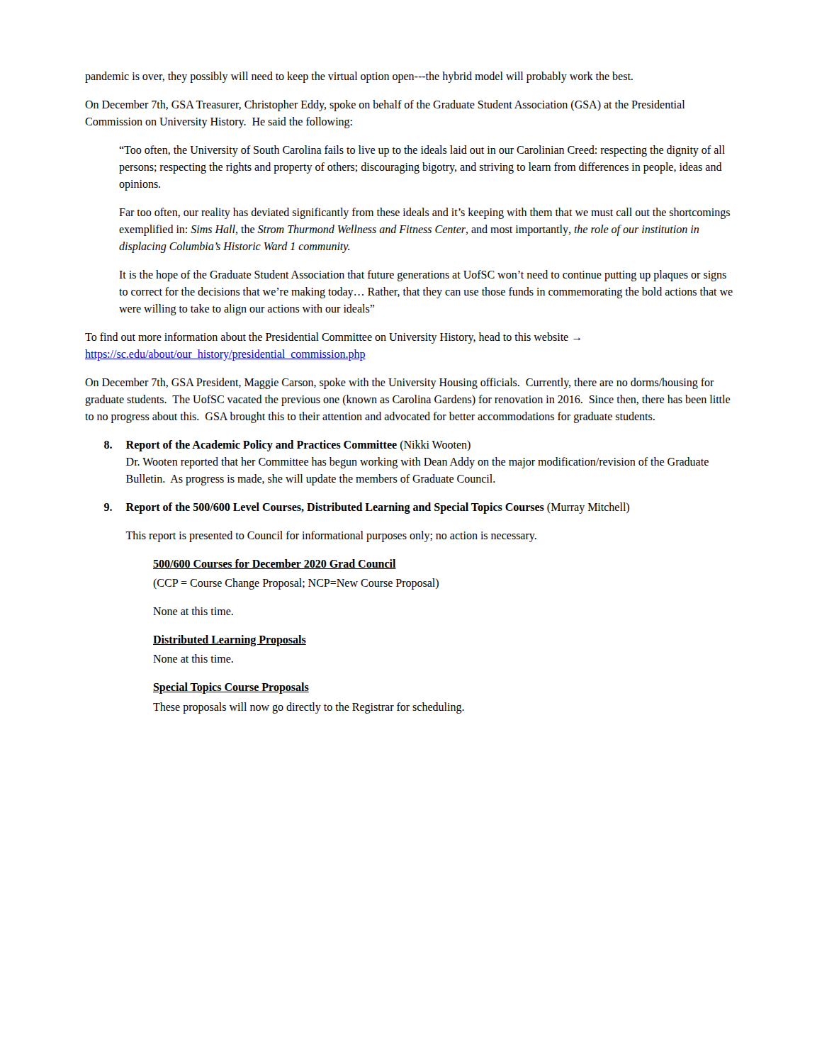pandemic is over, they possibly will need to keep the virtual option open---the hybrid model will probably work the best.
On December 7th, GSA Treasurer, Christopher Eddy, spoke on behalf of the Graduate Student Association (GSA) at the Presidential Commission on University History. He said the following:
“Too often, the University of South Carolina fails to live up to the ideals laid out in our Carolinian Creed: respecting the dignity of all persons; respecting the rights and property of others; discouraging bigotry, and striving to learn from differences in people, ideas and opinions.
Far too often, our reality has deviated significantly from these ideals and it’s keeping with them that we must call out the shortcomings exemplified in: Sims Hall, the Strom Thurmond Wellness and Fitness Center, and most importantly, the role of our institution in displacing Columbia’s Historic Ward 1 community.
It is the hope of the Graduate Student Association that future generations at UofSC won’t need to continue putting up plaques or signs to correct for the decisions that we’re making today… Rather, that they can use those funds in commemorating the bold actions that we were willing to take to align our actions with our ideals”
To find out more information about the Presidential Committee on University History, head to this website → https://sc.edu/about/our_history/presidential_commission.php
On December 7th, GSA President, Maggie Carson, spoke with the University Housing officials. Currently, there are no dorms/housing for graduate students. The UofSC vacated the previous one (known as Carolina Gardens) for renovation in 2016. Since then, there has been little to no progress about this. GSA brought this to their attention and advocated for better accommodations for graduate students.
8.
Report of the Academic Policy and Practices Committee (Nikki Wooten)
Dr. Wooten reported that her Committee has begun working with Dean Addy on the major modification/revision of the Graduate Bulletin. As progress is made, she will update the members of Graduate Council.
9.
Report of the 500/600 Level Courses, Distributed Learning and Special Topics Courses (Murray Mitchell)
This report is presented to Council for informational purposes only; no action is necessary.
500/600 Courses for December 2020 Grad Council
(CCP = Course Change Proposal; NCP=New Course Proposal)
None at this time.
Distributed Learning Proposals
None at this time.
Special Topics Course Proposals
These proposals will now go directly to the Registrar for scheduling.